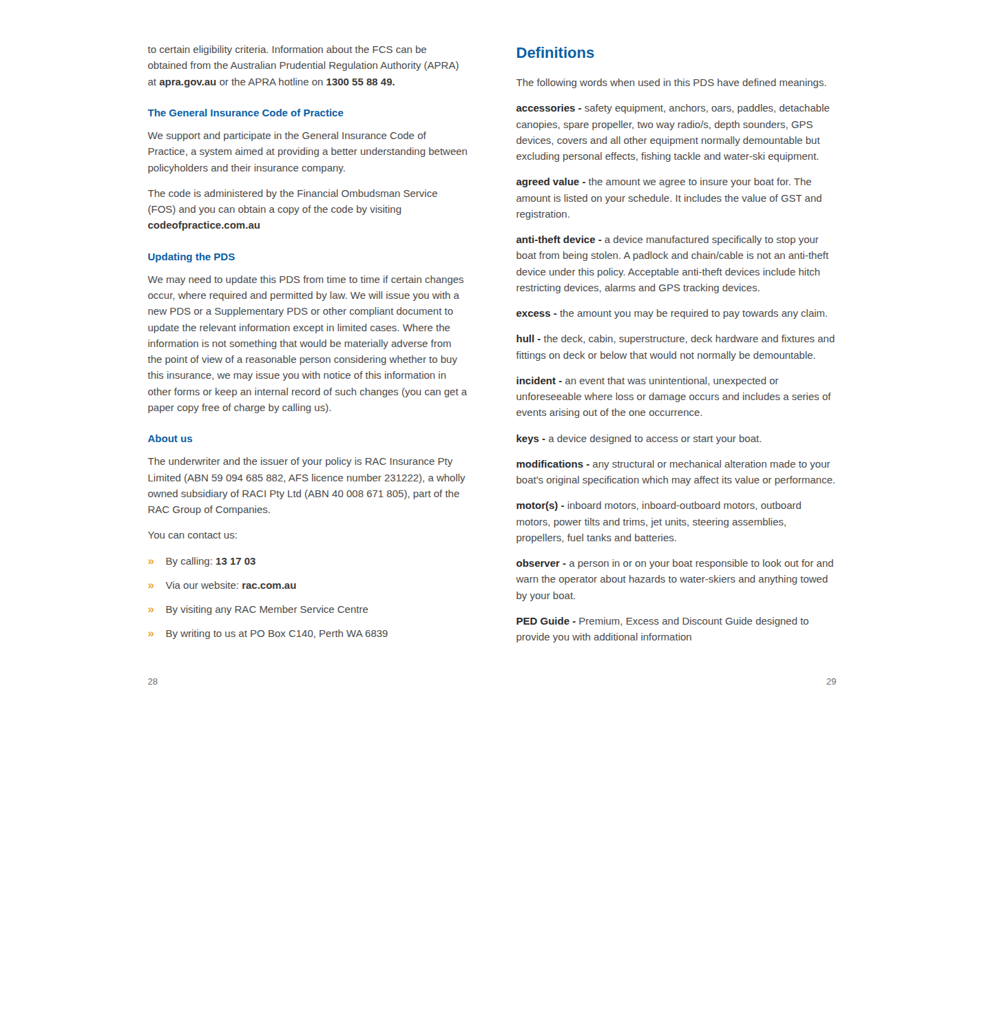to certain eligibility criteria. Information about the FCS can be obtained from the Australian Prudential Regulation Authority (APRA) at apra.gov.au or the APRA hotline on 1300 55 88 49.
The General Insurance Code of Practice
We support and participate in the General Insurance Code of Practice, a system aimed at providing a better understanding between policyholders and their insurance company.
The code is administered by the Financial Ombudsman Service (FOS) and you can obtain a copy of the code by visiting codeofpractice.com.au
Updating the PDS
We may need to update this PDS from time to time if certain changes occur, where required and permitted by law. We will issue you with a new PDS or a Supplementary PDS or other compliant document to update the relevant information except in limited cases. Where the information is not something that would be materially adverse from the point of view of a reasonable person considering whether to buy this insurance, we may issue you with notice of this information in other forms or keep an internal record of such changes (you can get a paper copy free of charge by calling us).
About us
The underwriter and the issuer of your policy is RAC Insurance Pty Limited (ABN 59 094 685 882, AFS licence number 231222), a wholly owned subsidiary of RACI Pty Ltd (ABN 40 008 671 805), part of the RAC Group of Companies.
You can contact us:
By calling: 13 17 03
Via our website: rac.com.au
By visiting any RAC Member Service Centre
By writing to us at PO Box C140, Perth WA 6839
Definitions
The following words when used in this PDS have defined meanings.
accessories - safety equipment, anchors, oars, paddles, detachable canopies, spare propeller, two way radio/s, depth sounders, GPS devices, covers and all other equipment normally demountable but excluding personal effects, fishing tackle and water-ski equipment.
agreed value - the amount we agree to insure your boat for. The amount is listed on your schedule. It includes the value of GST and registration.
anti-theft device - a device manufactured specifically to stop your boat from being stolen. A padlock and chain/cable is not an anti-theft device under this policy. Acceptable anti-theft devices include hitch restricting devices, alarms and GPS tracking devices.
excess - the amount you may be required to pay towards any claim.
hull - the deck, cabin, superstructure, deck hardware and fixtures and fittings on deck or below that would not normally be demountable.
incident - an event that was unintentional, unexpected or unforeseeable where loss or damage occurs and includes a series of events arising out of the one occurrence.
keys - a device designed to access or start your boat.
modifications - any structural or mechanical alteration made to your boat's original specification which may affect its value or performance.
motor(s) - inboard motors, inboard-outboard motors, outboard motors, power tilts and trims, jet units, steering assemblies, propellers, fuel tanks and batteries.
observer - a person in or on your boat responsible to look out for and warn the operator about hazards to water-skiers and anything towed by your boat.
PED Guide - Premium, Excess and Discount Guide designed to provide you with additional information
28 29